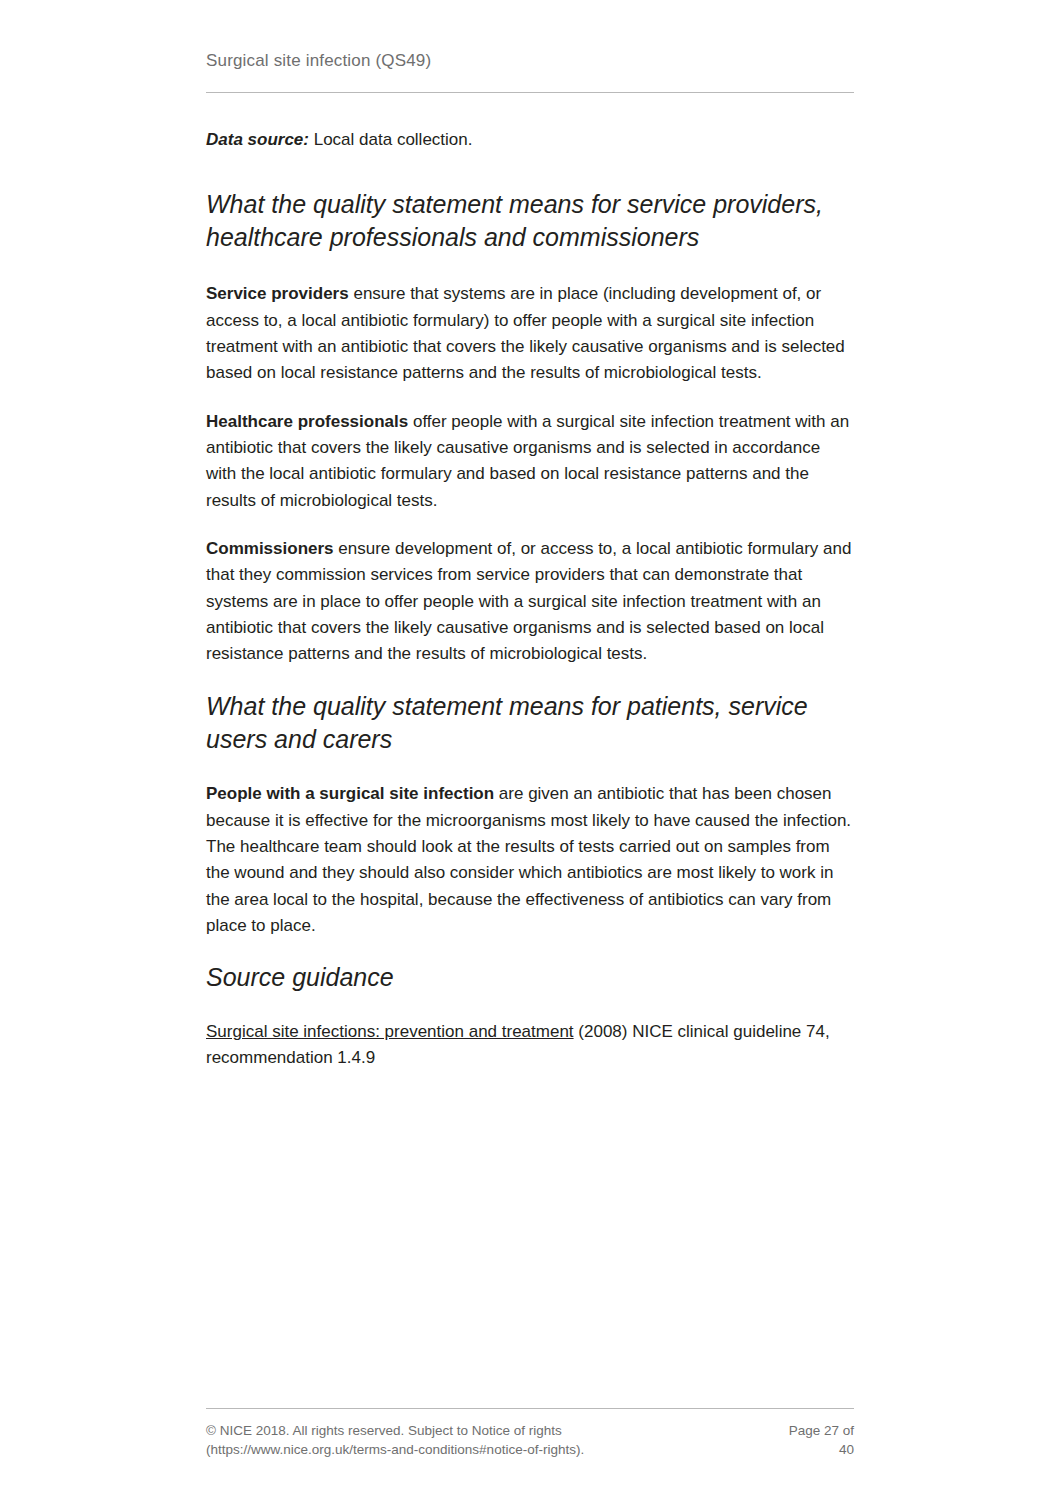Surgical site infection (QS49)
Data source: Local data collection.
What the quality statement means for service providers, healthcare professionals and commissioners
Service providers ensure that systems are in place (including development of, or access to, a local antibiotic formulary) to offer people with a surgical site infection treatment with an antibiotic that covers the likely causative organisms and is selected based on local resistance patterns and the results of microbiological tests.
Healthcare professionals offer people with a surgical site infection treatment with an antibiotic that covers the likely causative organisms and is selected in accordance with the local antibiotic formulary and based on local resistance patterns and the results of microbiological tests.
Commissioners ensure development of, or access to, a local antibiotic formulary and that they commission services from service providers that can demonstrate that systems are in place to offer people with a surgical site infection treatment with an antibiotic that covers the likely causative organisms and is selected based on local resistance patterns and the results of microbiological tests.
What the quality statement means for patients, service users and carers
People with a surgical site infection are given an antibiotic that has been chosen because it is effective for the microorganisms most likely to have caused the infection. The healthcare team should look at the results of tests carried out on samples from the wound and they should also consider which antibiotics are most likely to work in the area local to the hospital, because the effectiveness of antibiotics can vary from place to place.
Source guidance
Surgical site infections: prevention and treatment (2008) NICE clinical guideline 74, recommendation 1.4.9
© NICE 2018. All rights reserved. Subject to Notice of rights (https://www.nice.org.uk/terms-and-conditions#notice-of-rights).
Page 27 of
40